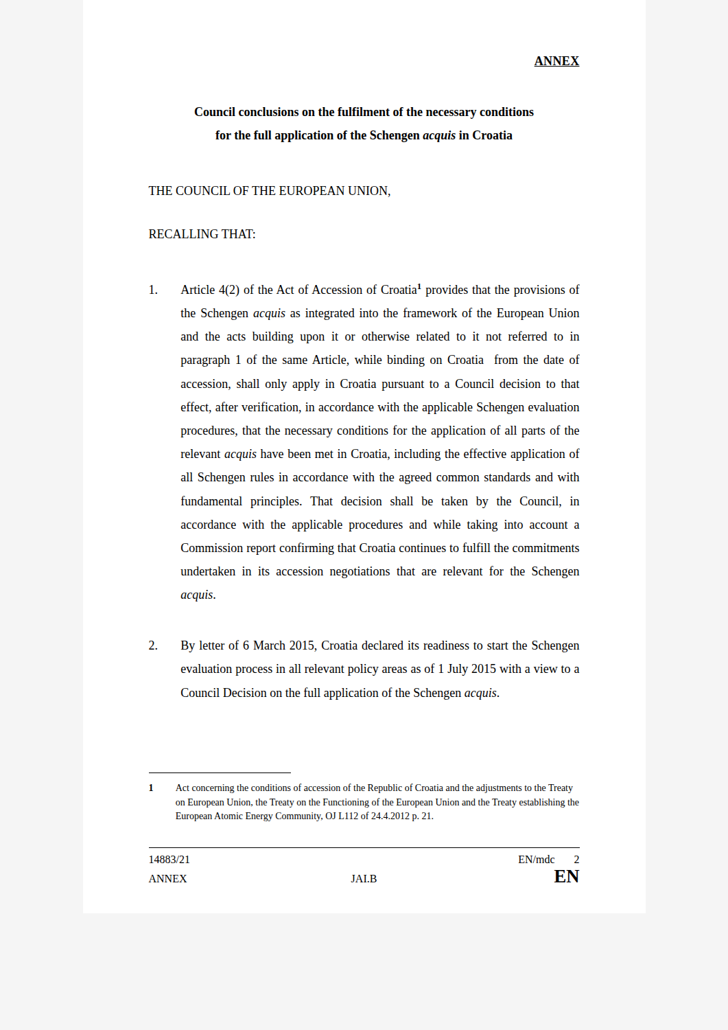ANNEX
Council conclusions on the fulfilment of the necessary conditions
for the full application of the Schengen acquis in Croatia
THE COUNCIL OF THE EUROPEAN UNION,
RECALLING THAT:
1. Article 4(2) of the Act of Accession of Croatia1 provides that the provisions of the Schengen acquis as integrated into the framework of the European Union and the acts building upon it or otherwise related to it not referred to in paragraph 1 of the same Article, while binding on Croatia from the date of accession, shall only apply in Croatia pursuant to a Council decision to that effect, after verification, in accordance with the applicable Schengen evaluation procedures, that the necessary conditions for the application of all parts of the relevant acquis have been met in Croatia, including the effective application of all Schengen rules in accordance with the agreed common standards and with fundamental principles. That decision shall be taken by the Council, in accordance with the applicable procedures and while taking into account a Commission report confirming that Croatia continues to fulfill the commitments undertaken in its accession negotiations that are relevant for the Schengen acquis.
2. By letter of 6 March 2015, Croatia declared its readiness to start the Schengen evaluation process in all relevant policy areas as of 1 July 2015 with a view to a Council Decision on the full application of the Schengen acquis.
1 Act concerning the conditions of accession of the Republic of Croatia and the adjustments to the Treaty on European Union, the Treaty on the Functioning of the European Union and the Treaty establishing the European Atomic Energy Community, OJ L112 of 24.4.2012 p. 21.
14883/21
EN/mdc 2
ANNEX
JAI.B
EN